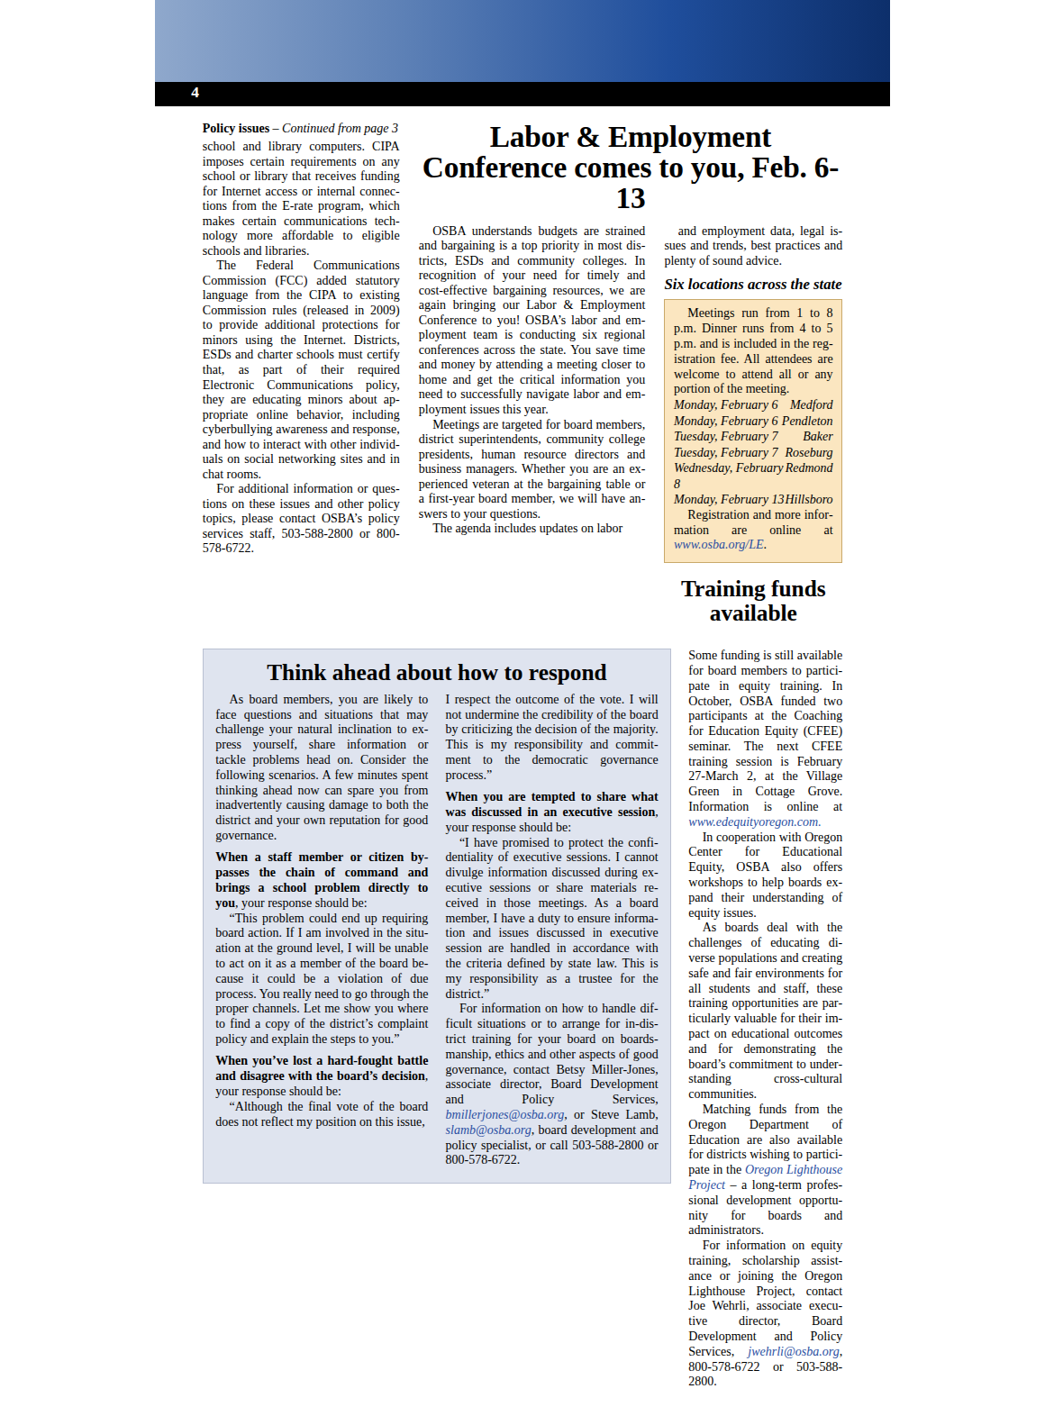4
Policy issues – Continued from page 3
school and library computers. CIPA imposes certain requirements on any school or library that receives funding for Internet access or internal connections from the E-rate program, which makes certain communications technology more affordable to eligible schools and libraries.
The Federal Communications Commission (FCC) added statutory language from the CIPA to existing Commission rules (released in 2009) to provide additional protections for minors using the Internet. Districts, ESDs and charter schools must certify that, as part of their required Electronic Communications policy, they are educating minors about appropriate online behavior, including cyberbullying awareness and response, and how to interact with other individuals on social networking sites and in chat rooms.
For additional information or questions on these issues and other policy topics, please contact OSBA’s policy services staff, 503-588-2800 or 800-578-6722.
Labor & Employment Conference comes to you, Feb. 6-13
OSBA understands budgets are strained and bargaining is a top priority in most districts, ESDs and community colleges. In recognition of your need for timely and cost-effective bargaining resources, we are again bringing our Labor & Employment Conference to you! OSBA’s labor and employment team is conducting six regional conferences across the state. You save time and money by attending a meeting closer to home and get the critical information you need to successfully navigate labor and employment issues this year.
Meetings are targeted for board members, district superintendents, community college presidents, human resource directors and business managers. Whether you are an experienced veteran at the bargaining table or a first-year board member, we will have answers to your questions.
The agenda includes updates on labor
and employment data, legal issues and trends, best practices and plenty of sound advice.
Six locations across the state
Meetings run from 1 to 8 p.m. Dinner runs from 4 to 5 p.m. and is included in the registration fee. All attendees are welcome to attend all or any portion of the meeting.
Monday, February 6 Medford
Monday, February 6 Pendleton
Tuesday, February 7 Baker
Tuesday, February 7 Roseburg
Wednesday, February 8 Redmond
Monday, February 13 Hillsboro
Registration and more information are online at www.osba.org/LE.
Training funds available
Think ahead about how to respond
As board members, you are likely to face questions and situations that may challenge your natural inclination to express yourself, share information or tackle problems head on. Consider the following scenarios. A few minutes spent thinking ahead now can spare you from inadvertently causing damage to both the district and your own reputation for good governance.
When a staff member or citizen bypasses the chain of command and brings a school problem directly to you, your response should be:
“This problem could end up requiring board action. If I am involved in the situation at the ground level, I will be unable to act on it as a member of the board because it could be a violation of due process. You really need to go through the proper channels. Let me show you where to find a copy of the district’s complaint policy and explain the steps to you.”
When you’ve lost a hard-fought battle and disagree with the board’s decision, your response should be:
“Although the final vote of the board does not reflect my position on this issue,
I respect the outcome of the vote. I will not undermine the credibility of the board by criticizing the decision of the majority. This is my responsibility and commitment to the democratic governance process.”
When you are tempted to share what was discussed in an executive session, your response should be:
“I have promised to protect the confidentiality of executive sessions. I cannot divulge information discussed during executive sessions or share materials received in those meetings. As a board member, I have a duty to ensure information and issues discussed in executive session are handled in accordance with the criteria defined by state law. This is my responsibility as a trustee for the district.”
For information on how to handle difficult situations or to arrange for in-district training for your board on boardsmanship, ethics and other aspects of good governance, contact Betsy Miller-Jones, associate director, Board Development and Policy Services, bmillerjones@osba.org, or Steve Lamb, slamb@osba.org, board development and policy specialist, or call 503-588-2800 or 800-578-6722.
Some funding is still available for board members to participate in equity training. In October, OSBA funded two participants at the Coaching for Education Equity (CFEE) seminar. The next CFEE training session is February 27-March 2, at the Village Green in Cottage Grove. Information is online at www.edequityoregon.com.
In cooperation with Oregon Center for Educational Equity, OSBA also offers workshops to help boards expand their understanding of equity issues.
As boards deal with the challenges of educating diverse populations and creating safe and fair environments for all students and staff, these training opportunities are particularly valuable for their impact on educational outcomes and for demonstrating the board’s commitment to understanding cross-cultural communities.
Matching funds from the Oregon Department of Education are also available for districts wishing to participate in the Oregon Lighthouse Project – a long-term professional development opportunity for boards and administrators.
For information on equity training, scholarship assistance or joining the Oregon Lighthouse Project, contact Joe Wehrli, associate executive director, Board Development and Policy Services, jwehrli@osba.org, 800-578-6722 or 503-588-2800.